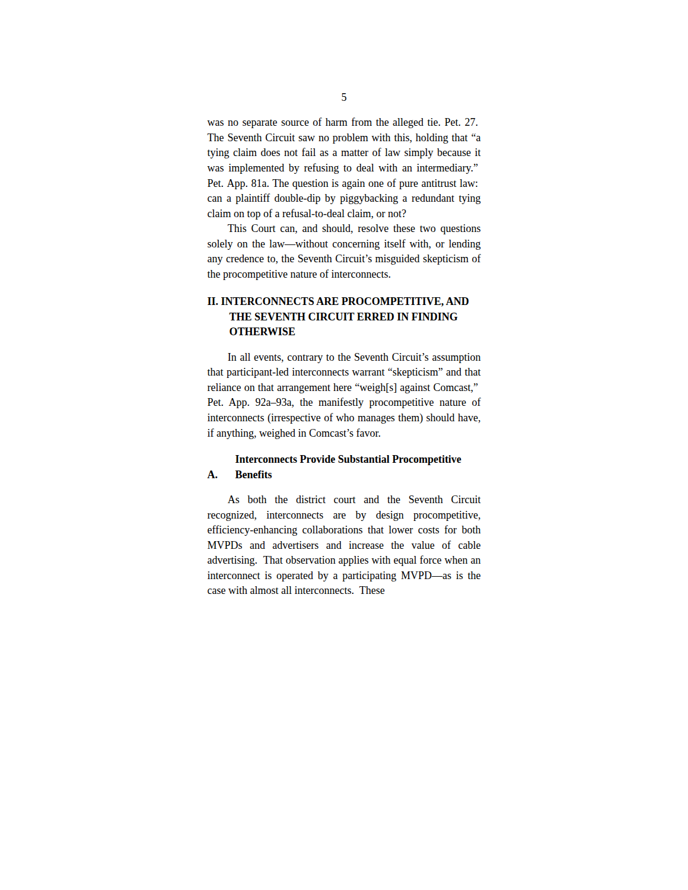5
was no separate source of harm from the alleged tie. Pet. 27. The Seventh Circuit saw no problem with this, holding that “a tying claim does not fail as a matter of law simply because it was implemented by refusing to deal with an intermediary.” Pet. App. 81a. The question is again one of pure antitrust law: can a plaintiff double-dip by piggybacking a redundant tying claim on top of a refusal-to-deal claim, or not?
This Court can, and should, resolve these two questions solely on the law—without concerning itself with, or lending any credence to, the Seventh Circuit’s misguided skepticism of the procompetitive nature of interconnects.
II. INTERCONNECTS ARE PROCOMPETITIVE, AND THE SEVENTH CIRCUIT ERRED IN FINDING OTHERWISE
In all events, contrary to the Seventh Circuit’s assumption that participant-led interconnects warrant “skepticism” and that reliance on that arrangement here “weigh[s] against Comcast,” Pet. App. 92a–93a, the manifestly procompetitive nature of interconnects (irrespective of who manages them) should have, if anything, weighed in Comcast’s favor.
A. Interconnects Provide Substantial Procompetitive Benefits
As both the district court and the Seventh Circuit recognized, interconnects are by design procompetitive, efficiency-enhancing collaborations that lower costs for both MVPDs and advertisers and increase the value of cable advertising. That observation applies with equal force when an interconnect is operated by a participating MVPD—as is the case with almost all interconnects. These